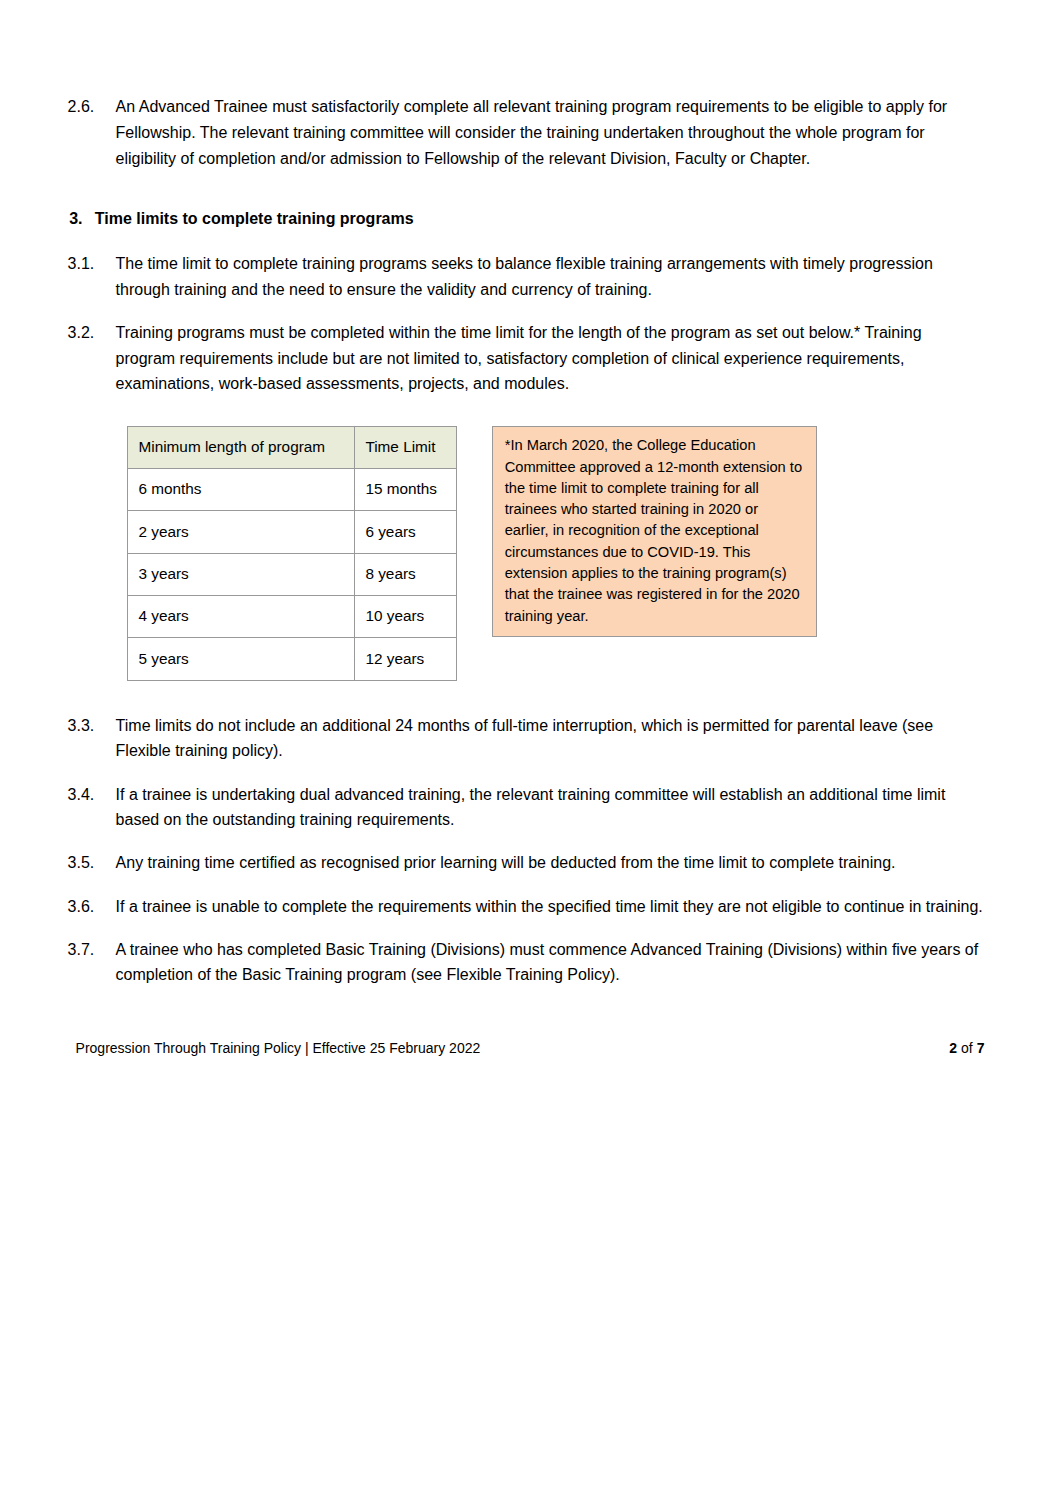2.6. An Advanced Trainee must satisfactorily complete all relevant training program requirements to be eligible to apply for Fellowship. The relevant training committee will consider the training undertaken throughout the whole program for eligibility of completion and/or admission to Fellowship of the relevant Division, Faculty or Chapter.
3. Time limits to complete training programs
3.1. The time limit to complete training programs seeks to balance flexible training arrangements with timely progression through training and the need to ensure the validity and currency of training.
3.2. Training programs must be completed within the time limit for the length of the program as set out below.* Training program requirements include but are not limited to, satisfactory completion of clinical experience requirements, examinations, work-based assessments, projects, and modules.
| Minimum length of program | Time Limit |
| --- | --- |
| 6 months | 15 months |
| 2 years | 6 years |
| 3 years | 8 years |
| 4 years | 10 years |
| 5 years | 12 years |
*In March 2020, the College Education Committee approved a 12-month extension to the time limit to complete training for all trainees who started training in 2020 or earlier, in recognition of the exceptional circumstances due to COVID-19. This extension applies to the training program(s) that the trainee was registered in for the 2020 training year.
3.3. Time limits do not include an additional 24 months of full-time interruption, which is permitted for parental leave (see Flexible training policy).
3.4. If a trainee is undertaking dual advanced training, the relevant training committee will establish an additional time limit based on the outstanding training requirements.
3.5. Any training time certified as recognised prior learning will be deducted from the time limit to complete training.
3.6. If a trainee is unable to complete the requirements within the specified time limit they are not eligible to continue in training.
3.7. A trainee who has completed Basic Training (Divisions) must commence Advanced Training (Divisions) within five years of completion of the Basic Training program (see Flexible Training Policy).
Progression Through Training Policy | Effective 25 February 2022 2 of 7